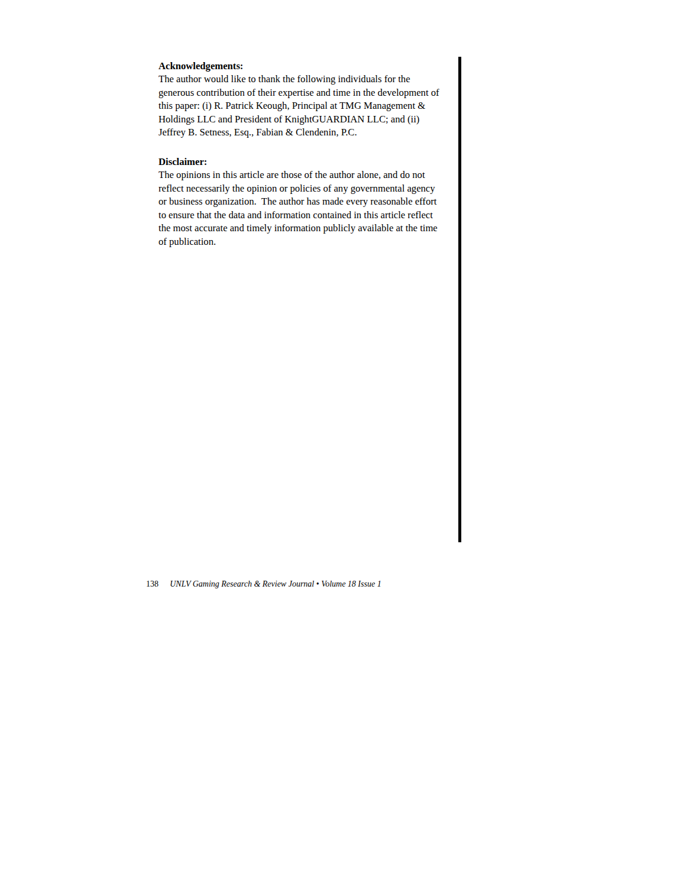Acknowledgements:
The author would like to thank the following individuals for the generous contribution of their expertise and time in the development of this paper: (i) R. Patrick Keough, Principal at TMG Management & Holdings LLC and President of KnightGUARDIAN LLC; and (ii) Jeffrey B. Setness, Esq., Fabian & Clendenin, P.C.
Disclaimer:
The opinions in this article are those of the author alone, and do not reflect necessarily the opinion or policies of any governmental agency or business organization. The author has made every reasonable effort to ensure that the data and information contained in this article reflect the most accurate and timely information publicly available at the time of publication.
138 UNLV Gaming Research & Review Journal • Volume 18 Issue 1